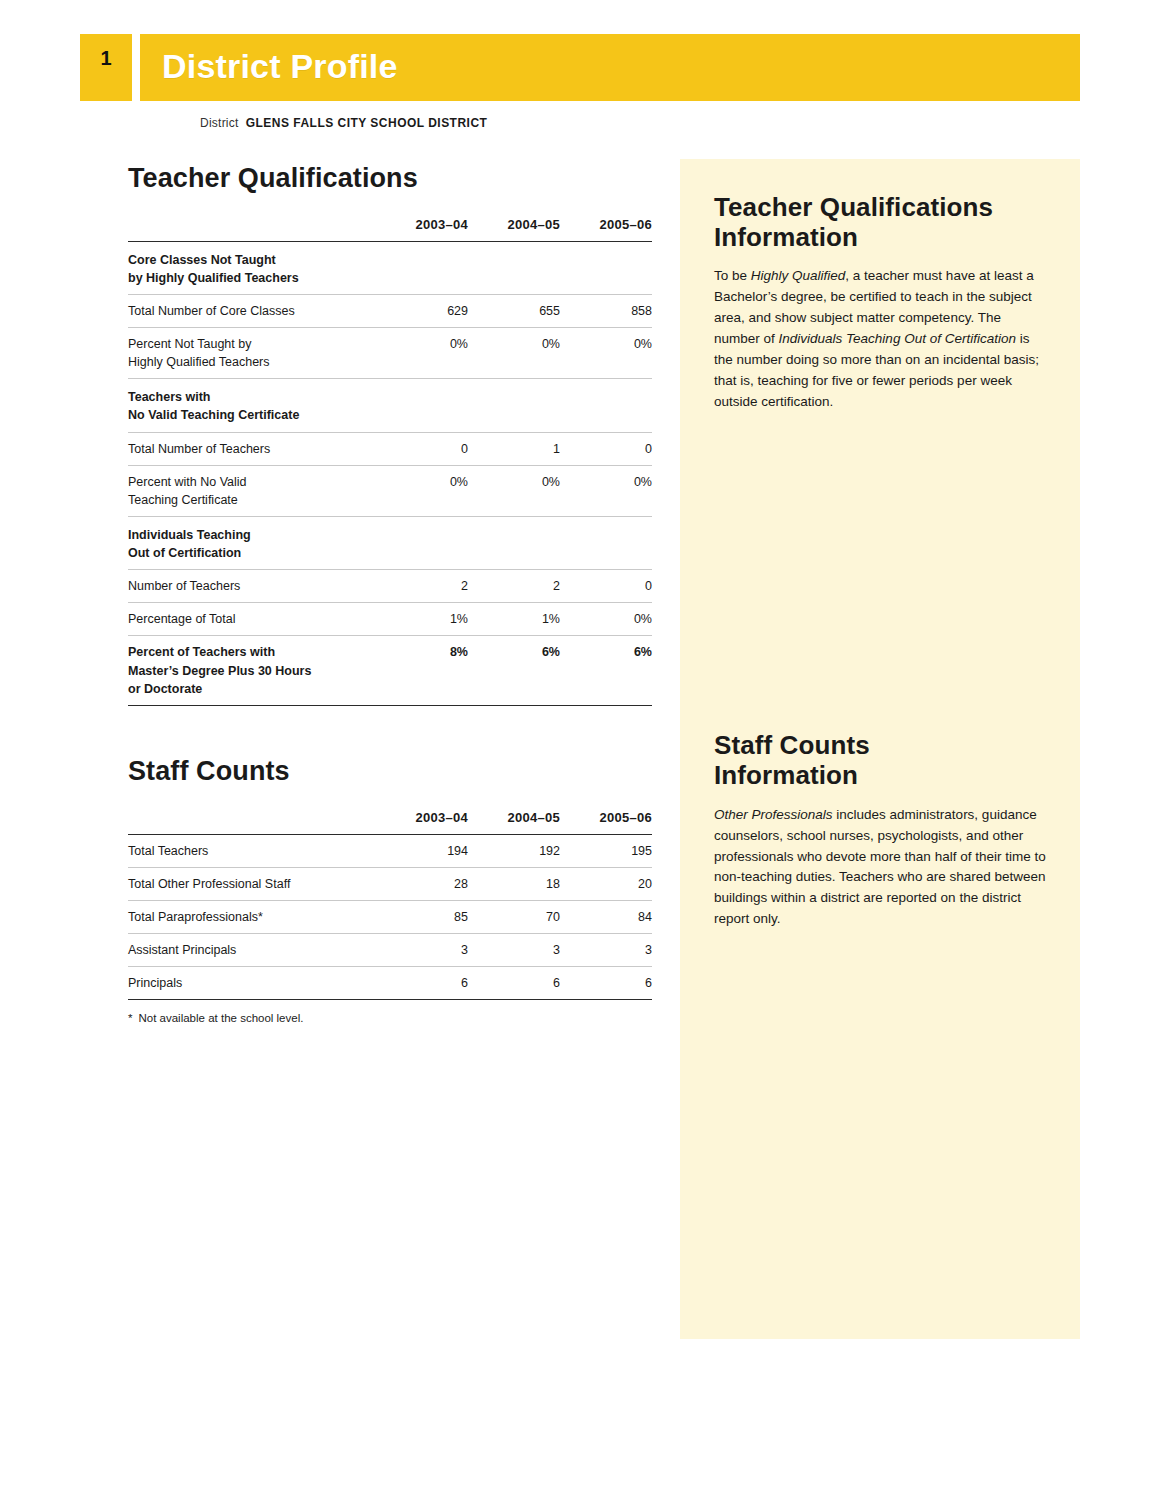1
District Profile
District GLENS FALLS CITY SCHOOL DISTRICT
Teacher Qualifications
| | 2003–04 | 2004–05 | 2005–06 |
| --- | --- | --- | --- |
| Core Classes Not Taught by Highly Qualified Teachers |
| Total Number of Core Classes | 629 | 655 | 858 |
| Percent Not Taught by Highly Qualified Teachers | 0% | 0% | 0% |
| Teachers with No Valid Teaching Certificate |
| Total Number of Teachers | 0 | 1 | 0 |
| Percent with No Valid Teaching Certificate | 0% | 0% | 0% |
| Individuals Teaching Out of Certification |
| Number of Teachers | 2 | 2 | 0 |
| Percentage of Total | 1% | 1% | 0% |
| Percent of Teachers with Master’s Degree Plus 30 Hours or Doctorate | 8% | 6% | 6% |
Staff Counts
| | 2003–04 | 2004–05 | 2005–06 |
| --- | --- | --- | --- |
| Total Teachers | 194 | 192 | 195 |
| Total Other Professional Staff | 28 | 18 | 20 |
| Total Paraprofessionals* | 85 | 70 | 84 |
| Assistant Principals | 3 | 3 | 3 |
| Principals | 6 | 6 | 6 |
*Not available at the school level.
Teacher Qualifications
Information
To be Highly Qualified, a teacher must have at least a Bachelor’s degree, be certified to teach in the subject area, and show subject matter competency. The number of Individuals Teaching Out of Certification is the number doing so more than on an incidental basis; that is, teaching for five or fewer periods per week outside certification.
Staff Counts
Information
Other Professionals includes administrators, guidance counselors, school nurses, psychologists, and other professionals who devote more than half of their time to non-teaching duties. Teachers who are shared between buildings within a district are reported on the district report only.